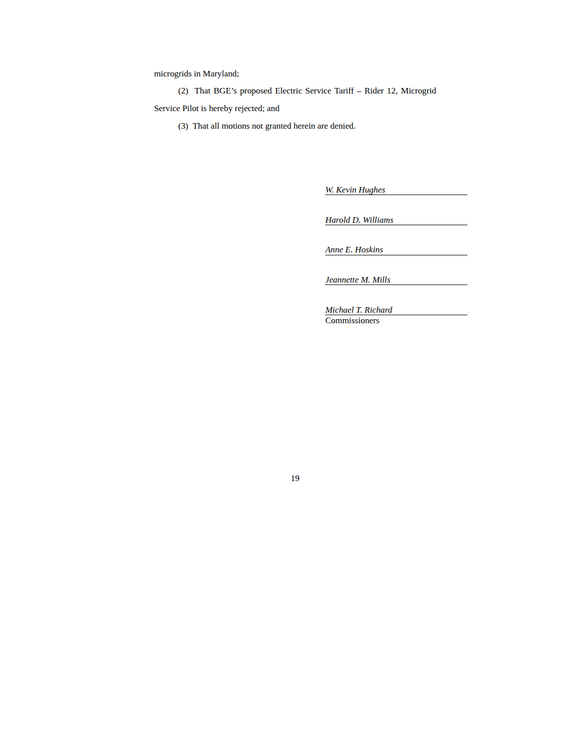microgrids in Maryland;
(2) That BGE’s proposed Electric Service Tariff – Rider 12, Microgrid Service Pilot is hereby rejected; and
(3) That all motions not granted herein are denied.
W. Kevin Hughes
Harold D. Williams
Anne E. Hoskins
Jeannette M. Mills
Michael T. Richard
Commissioners
19